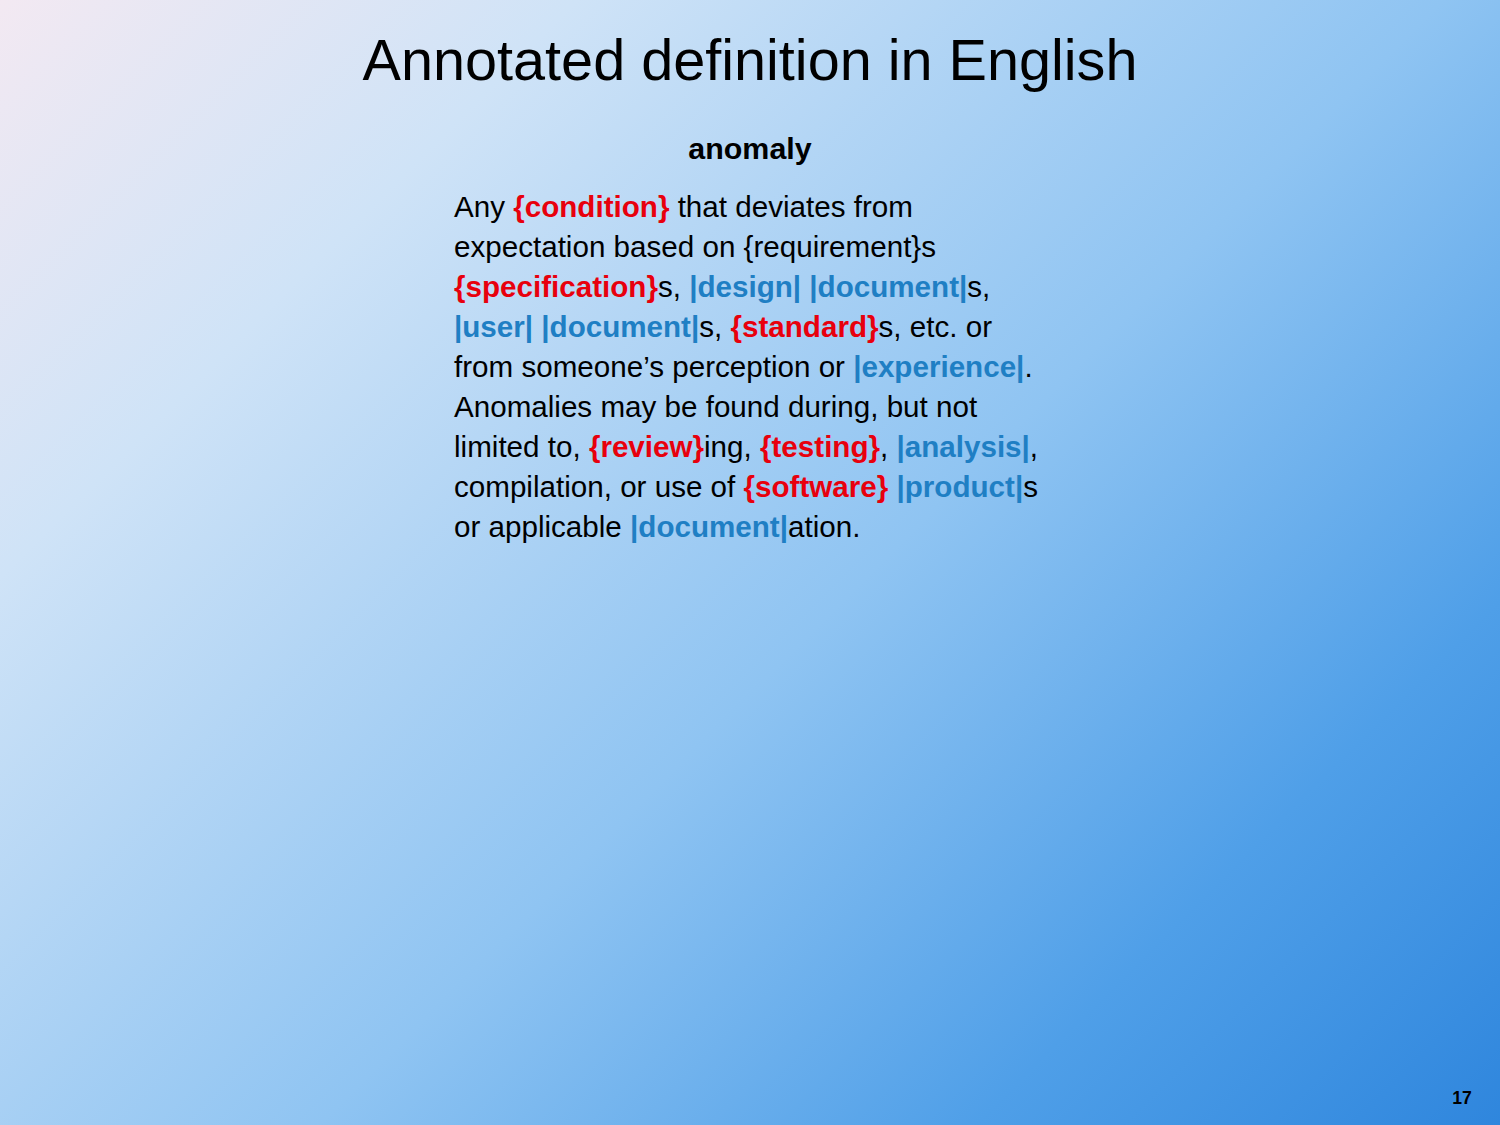Annotated definition in English
anomaly
Any {condition} that deviates from expectation based on {requirement}s {specification}s, |design| |document|s, |user| |document|s, {standard}s, etc. or from someone’s perception or |experience|. Anomalies may be found during, but not limited to, {review}ing, {testing}, |analysis|, compilation, or use of {software} |product|s or applicable |document|ation.
17